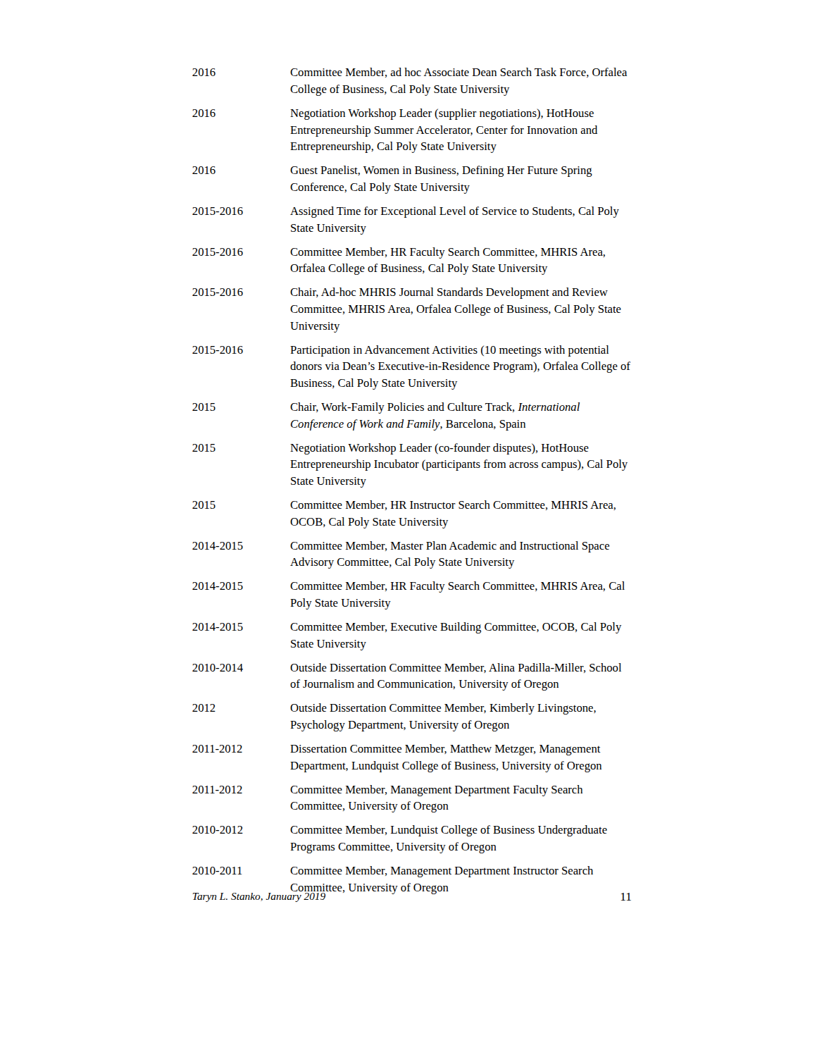2016
Committee Member, ad hoc Associate Dean Search Task Force, Orfalea College of Business, Cal Poly State University
2016
Negotiation Workshop Leader (supplier negotiations), HotHouse Entrepreneurship Summer Accelerator, Center for Innovation and Entrepreneurship, Cal Poly State University
2016
Guest Panelist, Women in Business, Defining Her Future Spring Conference, Cal Poly State University
2015-2016
Assigned Time for Exceptional Level of Service to Students, Cal Poly State University
2015-2016
Committee Member, HR Faculty Search Committee, MHRIS Area, Orfalea College of Business, Cal Poly State University
2015-2016
Chair, Ad-hoc MHRIS Journal Standards Development and Review Committee, MHRIS Area, Orfalea College of Business, Cal Poly State University
2015-2016
Participation in Advancement Activities (10 meetings with potential donors via Dean’s Executive-in-Residence Program), Orfalea College of Business, Cal Poly State University
2015
Chair, Work-Family Policies and Culture Track, International Conference of Work and Family, Barcelona, Spain
2015
Negotiation Workshop Leader (co-founder disputes), HotHouse Entrepreneurship Incubator (participants from across campus), Cal Poly State University
2015
Committee Member, HR Instructor Search Committee, MHRIS Area, OCOB, Cal Poly State University
2014-2015
Committee Member, Master Plan Academic and Instructional Space Advisory Committee, Cal Poly State University
2014-2015
Committee Member, HR Faculty Search Committee, MHRIS Area, Cal Poly State University
2014-2015
Committee Member, Executive Building Committee, OCOB, Cal Poly State University
2010-2014
Outside Dissertation Committee Member, Alina Padilla-Miller, School of Journalism and Communication, University of Oregon
2012
Outside Dissertation Committee Member, Kimberly Livingstone, Psychology Department, University of Oregon
2011-2012
Dissertation Committee Member, Matthew Metzger, Management Department, Lundquist College of Business, University of Oregon
2011-2012
Committee Member, Management Department Faculty Search Committee, University of Oregon
2010-2012
Committee Member, Lundquist College of Business Undergraduate Programs Committee, University of Oregon
2010-2011
Committee Member, Management Department Instructor Search Committee, University of Oregon
Taryn L. Stanko, January 2019 11